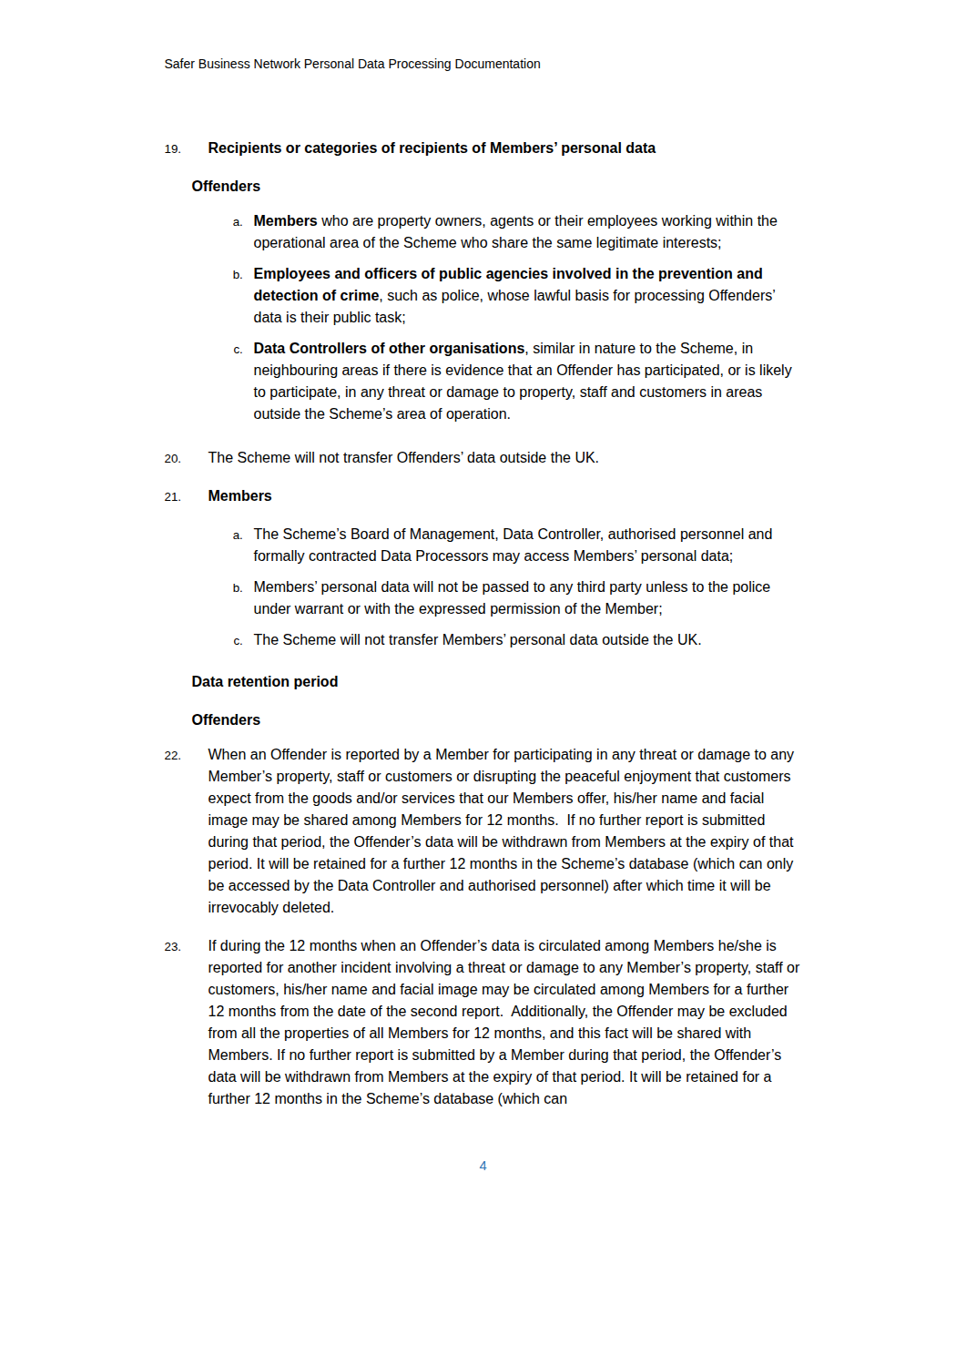Safer Business Network Personal Data Processing Documentation
19.
Recipients or categories of recipients of Members’ personal data
Offenders
Members who are property owners, agents or their employees working within the operational area of the Scheme who share the same legitimate interests;
Employees and officers of public agencies involved in the prevention and detection of crime, such as police, whose lawful basis for processing Offenders’ data is their public task;
Data Controllers of other organisations, similar in nature to the Scheme, in neighbouring areas if there is evidence that an Offender has participated, or is likely to participate, in any threat or damage to property, staff and customers in areas outside the Scheme’s area of operation.
20.
The Scheme will not transfer Offenders’ data outside the UK.
21.
Members
The Scheme’s Board of Management, Data Controller, authorised personnel and formally contracted Data Processors may access Members’ personal data;
Members’ personal data will not be passed to any third party unless to the police under warrant or with the expressed permission of the Member;
The Scheme will not transfer Members’ personal data outside the UK.
Data retention period
Offenders
22.
When an Offender is reported by a Member for participating in any threat or damage to any Member’s property, staff or customers or disrupting the peaceful enjoyment that customers expect from the goods and/or services that our Members offer, his/her name and facial image may be shared among Members for 12 months. If no further report is submitted during that period, the Offender’s data will be withdrawn from Members at the expiry of that period. It will be retained for a further 12 months in the Scheme’s database (which can only be accessed by the Data Controller and authorised personnel) after which time it will be irrevocably deleted.
23.
If during the 12 months when an Offender’s data is circulated among Members he/she is reported for another incident involving a threat or damage to any Member’s property, staff or customers, his/her name and facial image may be circulated among Members for a further 12 months from the date of the second report. Additionally, the Offender may be excluded from all the properties of all Members for 12 months, and this fact will be shared with Members. If no further report is submitted by a Member during that period, the Offender’s data will be withdrawn from Members at the expiry of that period. It will be retained for a further 12 months in the Scheme’s database (which can
4